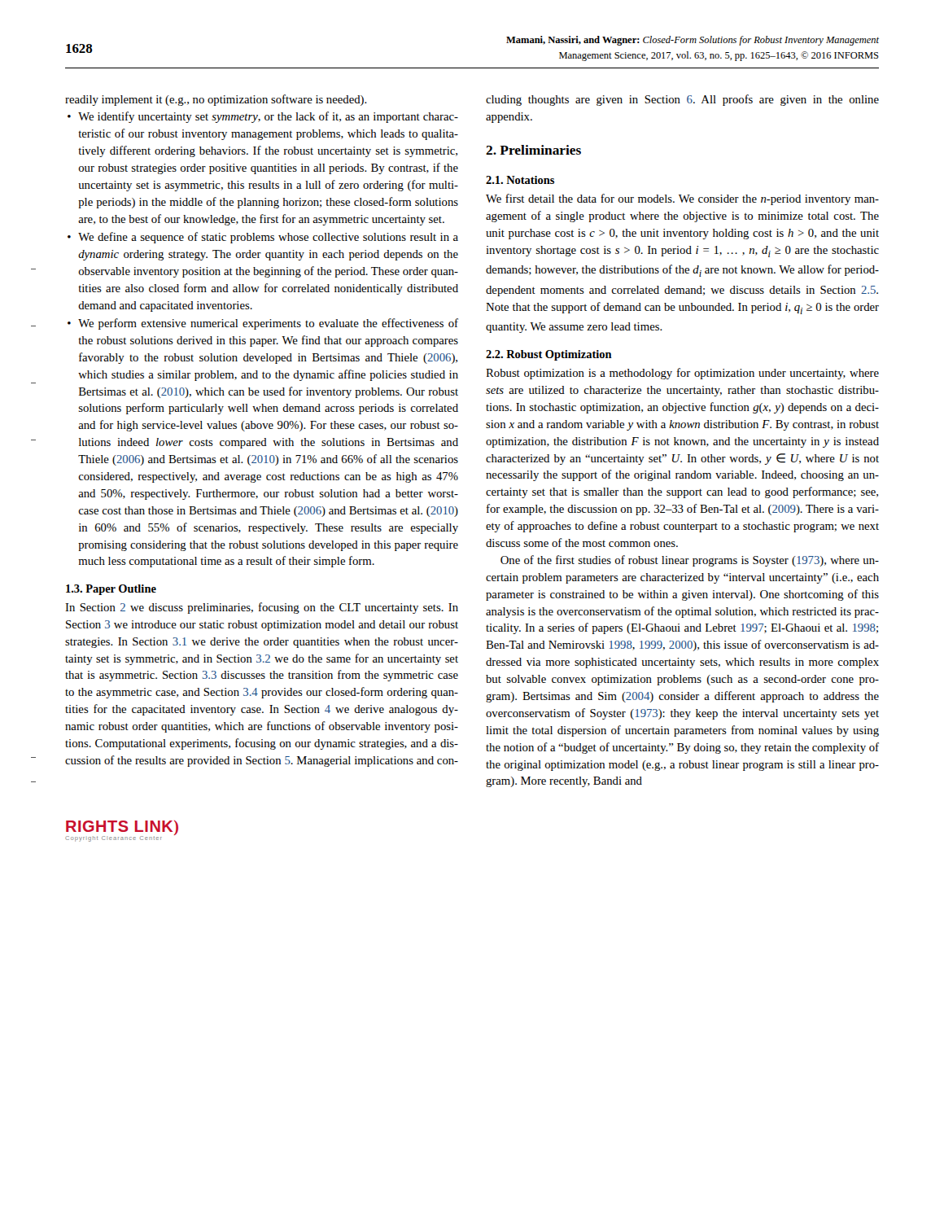1628
Mamani, Nassiri, and Wagner: Closed-Form Solutions for Robust Inventory Management
Management Science, 2017, vol. 63, no. 5, pp. 1625–1643, © 2016 INFORMS
readily implement it (e.g., no optimization software is needed).
We identify uncertainty set symmetry, or the lack of it, as an important characteristic of our robust inventory management problems, which leads to qualitatively different ordering behaviors. If the robust uncertainty set is symmetric, our robust strategies order positive quantities in all periods. By contrast, if the uncertainty set is asymmetric, this results in a lull of zero ordering (for multiple periods) in the middle of the planning horizon; these closed-form solutions are, to the best of our knowledge, the first for an asymmetric uncertainty set.
We define a sequence of static problems whose collective solutions result in a dynamic ordering strategy. The order quantity in each period depends on the observable inventory position at the beginning of the period. These order quantities are also closed form and allow for correlated nonidentically distributed demand and capacitated inventories.
We perform extensive numerical experiments to evaluate the effectiveness of the robust solutions derived in this paper. We find that our approach compares favorably to the robust solution developed in Bertsimas and Thiele (2006), which studies a similar problem, and to the dynamic affine policies studied in Bertsimas et al. (2010), which can be used for inventory problems. Our robust solutions perform particularly well when demand across periods is correlated and for high service-level values (above 90%). For these cases, our robust solutions indeed lower costs compared with the solutions in Bertsimas and Thiele (2006) and Bertsimas et al. (2010) in 71% and 66% of all the scenarios considered, respectively, and average cost reductions can be as high as 47% and 50%, respectively. Furthermore, our robust solution had a better worst-case cost than those in Bertsimas and Thiele (2006) and Bertsimas et al. (2010) in 60% and 55% of scenarios, respectively. These results are especially promising considering that the robust solutions developed in this paper require much less computational time as a result of their simple form.
1.3. Paper Outline
In Section 2 we discuss preliminaries, focusing on the CLT uncertainty sets. In Section 3 we introduce our static robust optimization model and detail our robust strategies. In Section 3.1 we derive the order quantities when the robust uncertainty set is symmetric, and in Section 3.2 we do the same for an uncertainty set that is asymmetric. Section 3.3 discusses the transition from the symmetric case to the asymmetric case, and Section 3.4 provides our closed-form ordering quantities for the capacitated inventory case. In Section 4 we derive analogous dynamic robust order quantities, which are functions of observable inventory positions. Computational experiments, focusing on our dynamic strategies, and a discussion of the results are provided in Section 5. Managerial implications and concluding thoughts are given in Section 6. All proofs are given in the online appendix.
2. Preliminaries
2.1. Notations
We first detail the data for our models. We consider the n-period inventory management of a single product where the objective is to minimize total cost. The unit purchase cost is c > 0, the unit inventory holding cost is h > 0, and the unit inventory shortage cost is s > 0. In period i = 1, … , n, di ≥ 0 are the stochastic demands; however, the distributions of the di are not known. We allow for period-dependent moments and correlated demand; we discuss details in Section 2.5. Note that the support of demand can be unbounded. In period i, qi ≥ 0 is the order quantity. We assume zero lead times.
2.2. Robust Optimization
Robust optimization is a methodology for optimization under uncertainty, where sets are utilized to characterize the uncertainty, rather than stochastic distributions. In stochastic optimization, an objective function g(x, y) depends on a decision x and a random variable y with a known distribution F. By contrast, in robust optimization, the distribution F is not known, and the uncertainty in y is instead characterized by an “uncertainty set” U. In other words, y ∈ U, where U is not necessarily the support of the original random variable. Indeed, choosing an uncertainty set that is smaller than the support can lead to good performance; see, for example, the discussion on pp. 32–33 of Ben-Tal et al. (2009). There is a variety of approaches to define a robust counterpart to a stochastic program; we next discuss some of the most common ones.
One of the first studies of robust linear programs is Soyster (1973), where uncertain problem parameters are characterized by “interval uncertainty” (i.e., each parameter is constrained to be within a given interval). One shortcoming of this analysis is the overconservatism of the optimal solution, which restricted its practicality. In a series of papers (El-Ghaoui and Lebret 1997; El-Ghaoui et al. 1998; Ben-Tal and Nemirovski 1998, 1999, 2000), this issue of overconservatism is addressed via more sophisticated uncertainty sets, which results in more complex but solvable convex optimization problems (such as a second-order cone program). Bertsimas and Sim (2004) consider a different approach to address the overconservatism of Soyster (1973): they keep the interval uncertainty sets yet limit the total dispersion of uncertain parameters from nominal values by using the notion of a “budget of uncertainty.” By doing so, they retain the complexity of the original optimization model (e.g., a robust linear program is still a linear program). More recently, Bandi and
RIGHTS LINK) Copyright Clearance Center